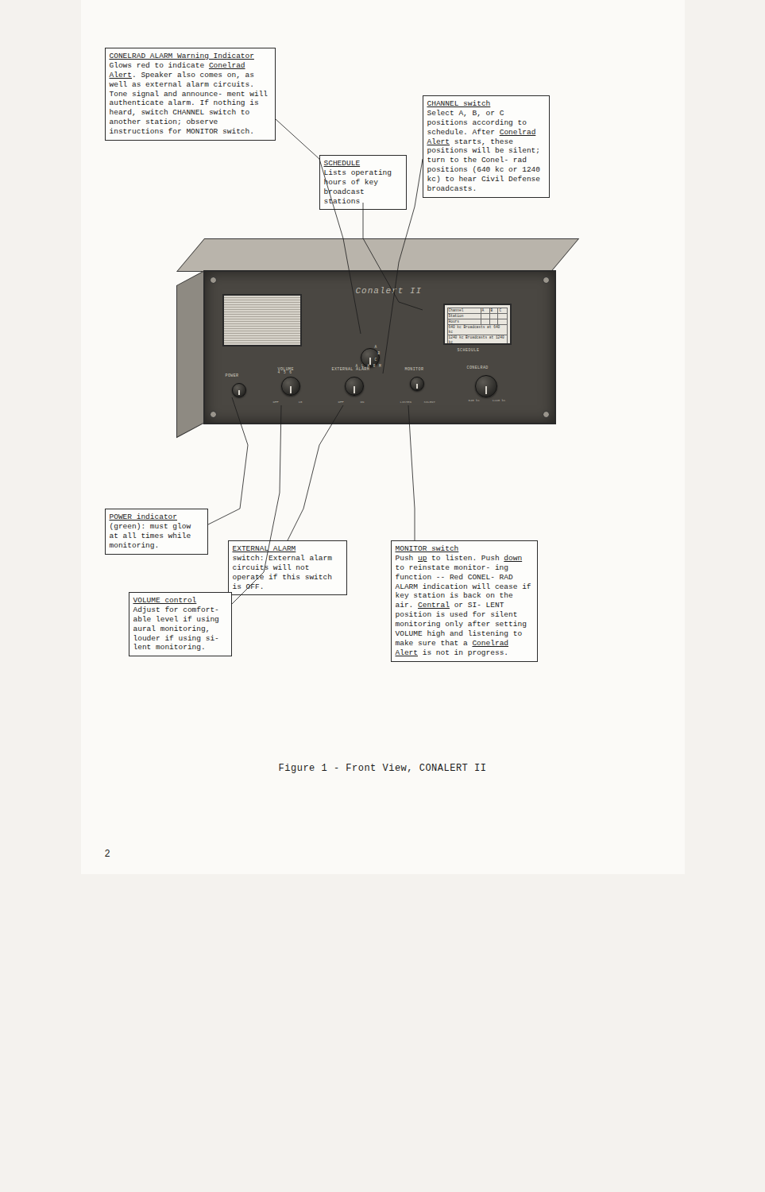CONELRAD ALARM Warning Indicator
Glows red to indicate Conelrad Alert. Speaker also comes on, as well as external alarm circuits. Tone signal and announce- ment will authenticate alarm. If nothing is heard, switch CHANNEL switch to another station; observe instructions for MONITOR switch.
CHANNEL switch
Select A, B, or C positions according to schedule. After Conelrad Alert starts, these positions will be silent; turn to the Conel- rad positions (640 kc or 1240 kc) to hear Civil Defense broadcasts.
SCHEDULE
Lists operating hours of key broadcast stations
POWER indicator
(green): must glow at all times while monitoring.
EXTERNAL ALARM
switch: External alarm circuits will not operate if this switch is OFF.
VOLUME control
Adjust for comfort- able level if using aural monitoring, louder if using si- lent monitoring.
MONITOR switch
Push up to listen. Push down to reinstate monitor- ing function -- Red CONEL- RAD ALARM indication will cease if key station is back on the air. Central or SI- LENT position is used for silent monitoring only after setting VOLUME high and listening to make sure that a Conelrad Alert is not in progress.
Conalert II
| Channel | A | B | C |
| Station | | | |
| Hours | | | |
| 640 kc Broadcasts at 640 kc |
| 1240 kc Broadcasts at 1240 kc |
| Set to 640 kc or 1240 kc |
SCHEDULE
A
B
C
A L A R M
POWER
VOLUME
4 5 6
OFF
10
EXTERNAL ALARM
OFF
ON
MONITOR
LISTEN
SILENT
CONELRAD
640 kc
1240 kc
Figure 1 - Front View, CONALERT II
2